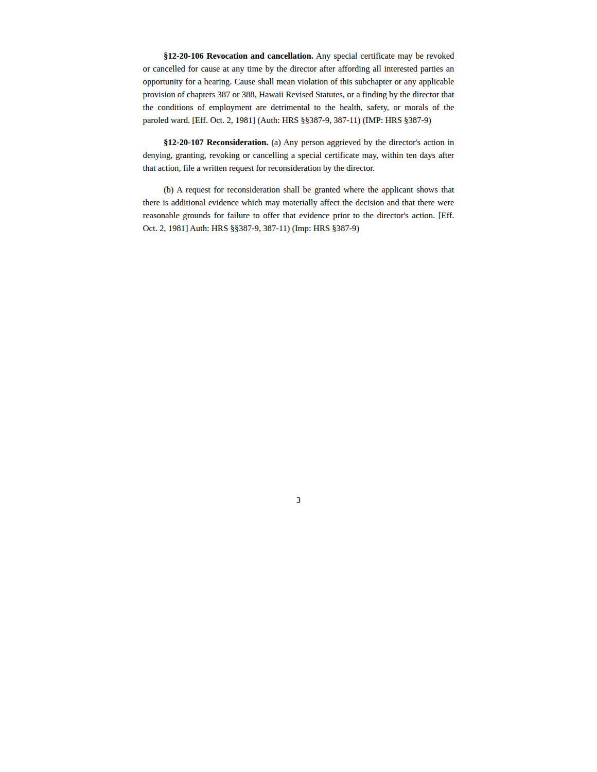§12-20-106 Revocation and cancellation. Any special certificate may be revoked or cancelled for cause at any time by the director after affording all interested parties an opportunity for a hearing. Cause shall mean violation of this subchapter or any applicable provision of chapters 387 or 388, Hawaii Revised Statutes, or a finding by the director that the conditions of employment are detrimental to the health, safety, or morals of the paroled ward. [Eff. Oct. 2, 1981] (Auth: HRS §§387-9, 387-11) (IMP: HRS §387-9)
§12-20-107 Reconsideration. (a) Any person aggrieved by the director's action in denying, granting, revoking or cancelling a special certificate may, within ten days after that action, file a written request for reconsideration by the director.
(b) A request for reconsideration shall be granted where the applicant shows that there is additional evidence which may materially affect the decision and that there were reasonable grounds for failure to offer that evidence prior to the director's action. [Eff. Oct. 2, 1981] Auth: HRS §§387-9, 387-11) (Imp: HRS §387-9)
3